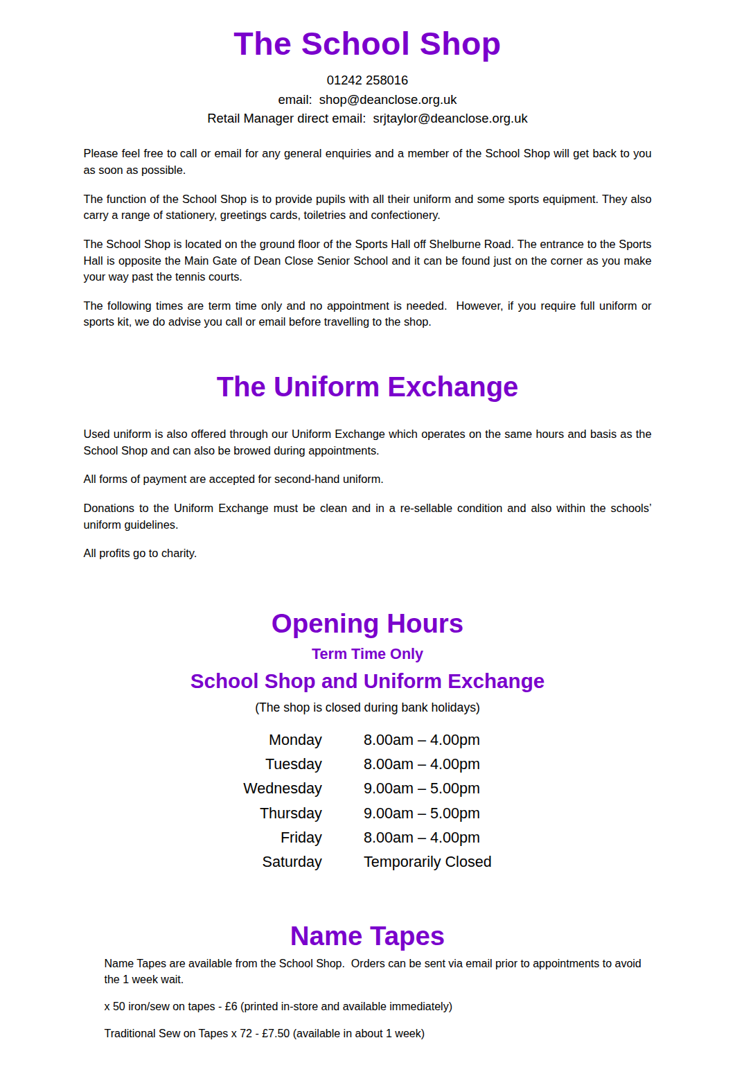The School Shop
01242 258016
email: shop@deanclose.org.uk
Retail Manager direct email: srjtaylor@deanclose.org.uk
Please feel free to call or email for any general enquiries and a member of the School Shop will get back to you as soon as possible.
The function of the School Shop is to provide pupils with all their uniform and some sports equipment. They also carry a range of stationery, greetings cards, toiletries and confectionery.
The School Shop is located on the ground floor of the Sports Hall off Shelburne Road. The entrance to the Sports Hall is opposite the Main Gate of Dean Close Senior School and it can be found just on the corner as you make your way past the tennis courts.
The following times are term time only and no appointment is needed. However, if you require full uniform or sports kit, we do advise you call or email before travelling to the shop.
The Uniform Exchange
Used uniform is also offered through our Uniform Exchange which operates on the same hours and basis as the School Shop and can also be browed during appointments.
All forms of payment are accepted for second-hand uniform.
Donations to the Uniform Exchange must be clean and in a re-sellable condition and also within the schools’ uniform guidelines.
All profits go to charity.
Opening Hours
Term Time Only
School Shop and Uniform Exchange
(The shop is closed during bank holidays)
| Monday | 8.00am – 4.00pm |
| Tuesday | 8.00am – 4.00pm |
| Wednesday | 9.00am – 5.00pm |
| Thursday | 9.00am – 5.00pm |
| Friday | 8.00am – 4.00pm |
| Saturday | Temporarily Closed |
Name Tapes
Name Tapes are available from the School Shop. Orders can be sent via email prior to appointments to avoid the 1 week wait.
x 50 iron/sew on tapes - £6 (printed in-store and available immediately)
Traditional Sew on Tapes x 72 - £7.50 (available in about 1 week)